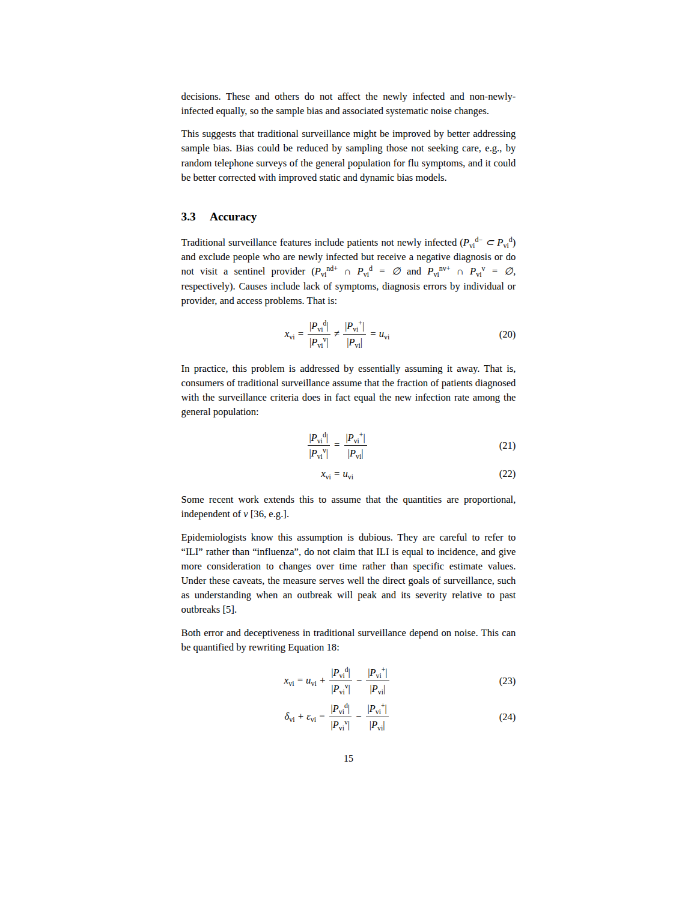decisions. These and others do not affect the newly infected and non-newly-infected equally, so the sample bias and associated systematic noise changes.
This suggests that traditional surveillance might be improved by better addressing sample bias. Bias could be reduced by sampling those not seeking care, e.g., by random telephone surveys of the general population for flu symptoms, and it could be better corrected with improved static and dynamic bias models.
3.3 Accuracy
Traditional surveillance features include patients not newly infected (Pvid− ⊂ Pvid) and exclude people who are newly infected but receive a negative diagnosis or do not visit a sentinel provider (Pvind+ ∩ Pvid = ∅ and Pvinv+ ∩ Pviv = ∅, respectively). Causes include lack of symptoms, diagnosis errors by individual or provider, and access problems. That is:
xvi = |Pvid||Pviv| ≠ |Pvi+||Pvi| = uvi
(20)
In practice, this problem is addressed by essentially assuming it away. That is, consumers of traditional surveillance assume that the fraction of patients diagnosed with the surveillance criteria does in fact equal the new infection rate among the general population:
|Pvid||Pviv| = |Pvi+||Pvi|
(21)
xvi = uvi
(22)
Some recent work extends this to assume that the quantities are proportional, independent of v [36, e.g.].
Epidemiologists know this assumption is dubious. They are careful to refer to “ILI” rather than “influenza”, do not claim that ILI is equal to incidence, and give more consideration to changes over time rather than specific estimate values. Under these caveats, the measure serves well the direct goals of surveillance, such as understanding when an outbreak will peak and its severity relative to past outbreaks [5].
Both error and deceptiveness in traditional surveillance depend on noise. This can be quantified by rewriting Equation 18:
xvi = uvi + |Pvid||Pviv| − |Pvi+||Pvi|
(23)
δvi + εvi = |Pvid||Pviv| − |Pvi+||Pvi|
(24)
15